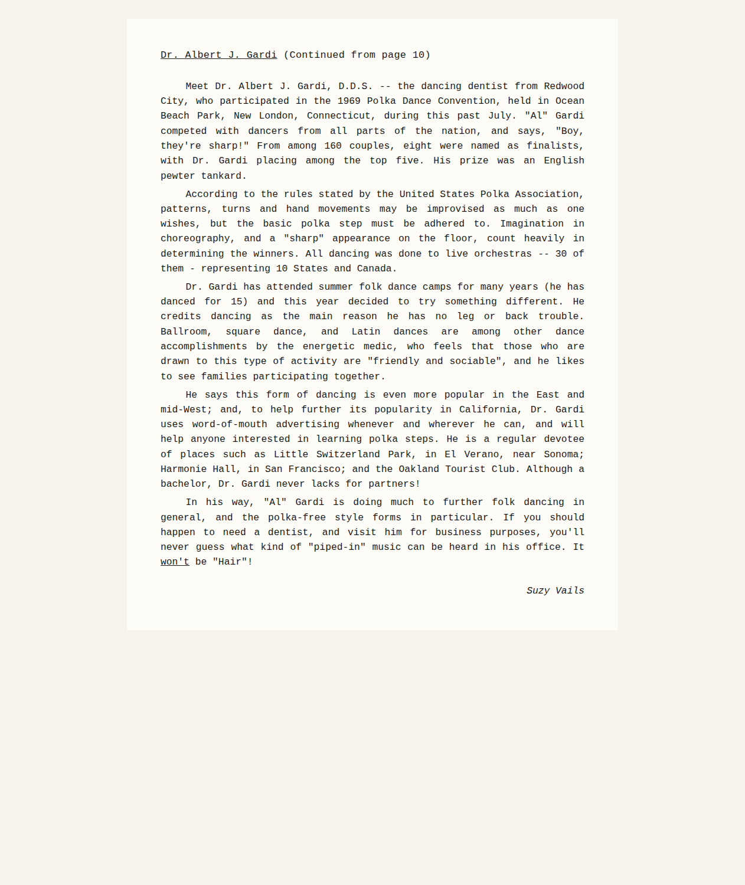Dr. Albert J. Gardi (Continued from page 10)
Meet Dr. Albert J. Gardi, D.D.S. -- the dancing dentist from Redwood City, who participated in the 1969 Polka Dance Convention, held in Ocean Beach Park, New London, Connecticut, during this past July. "Al" Gardi competed with dancers from all parts of the nation, and says, "Boy, they're sharp!" From among 160 couples, eight were named as finalists, with Dr. Gardi placing among the top five. His prize was an English pewter tankard.
According to the rules stated by the United States Polka Association, patterns, turns and hand movements may be improvised as much as one wishes, but the basic polka step must be adhered to. Imagination in choreography, and a "sharp" appearance on the floor, count heavily in determining the winners. All dancing was done to live orchestras -- 30 of them - representing 10 States and Canada.
Dr. Gardi has attended summer folk dance camps for many years (he has danced for 15) and this year decided to try something different. He credits dancing as the main reason he has no leg or back trouble. Ballroom, square dance, and Latin dances are among other dance accomplishments by the energetic medic, who feels that those who are drawn to this type of activity are "friendly and sociable", and he likes to see families participating together.
He says this form of dancing is even more popular in the East and mid-West; and, to help further its popularity in California, Dr. Gardi uses word-of-mouth advertising whenever and wherever he can, and will help anyone interested in learning polka steps. He is a regular devotee of places such as Little Switzerland Park, in El Verano, near Sonoma; Harmonie Hall, in San Francisco; and the Oakland Tourist Club. Although a bachelor, Dr. Gardi never lacks for partners!
In his way, "Al" Gardi is doing much to further folk dancing in general, and the polka-free style forms in particular. If you should happen to need a dentist, and visit him for business purposes, you'll never guess what kind of "piped-in" music can be heard in his office. It won't be "Hair"!
Suzy Vails